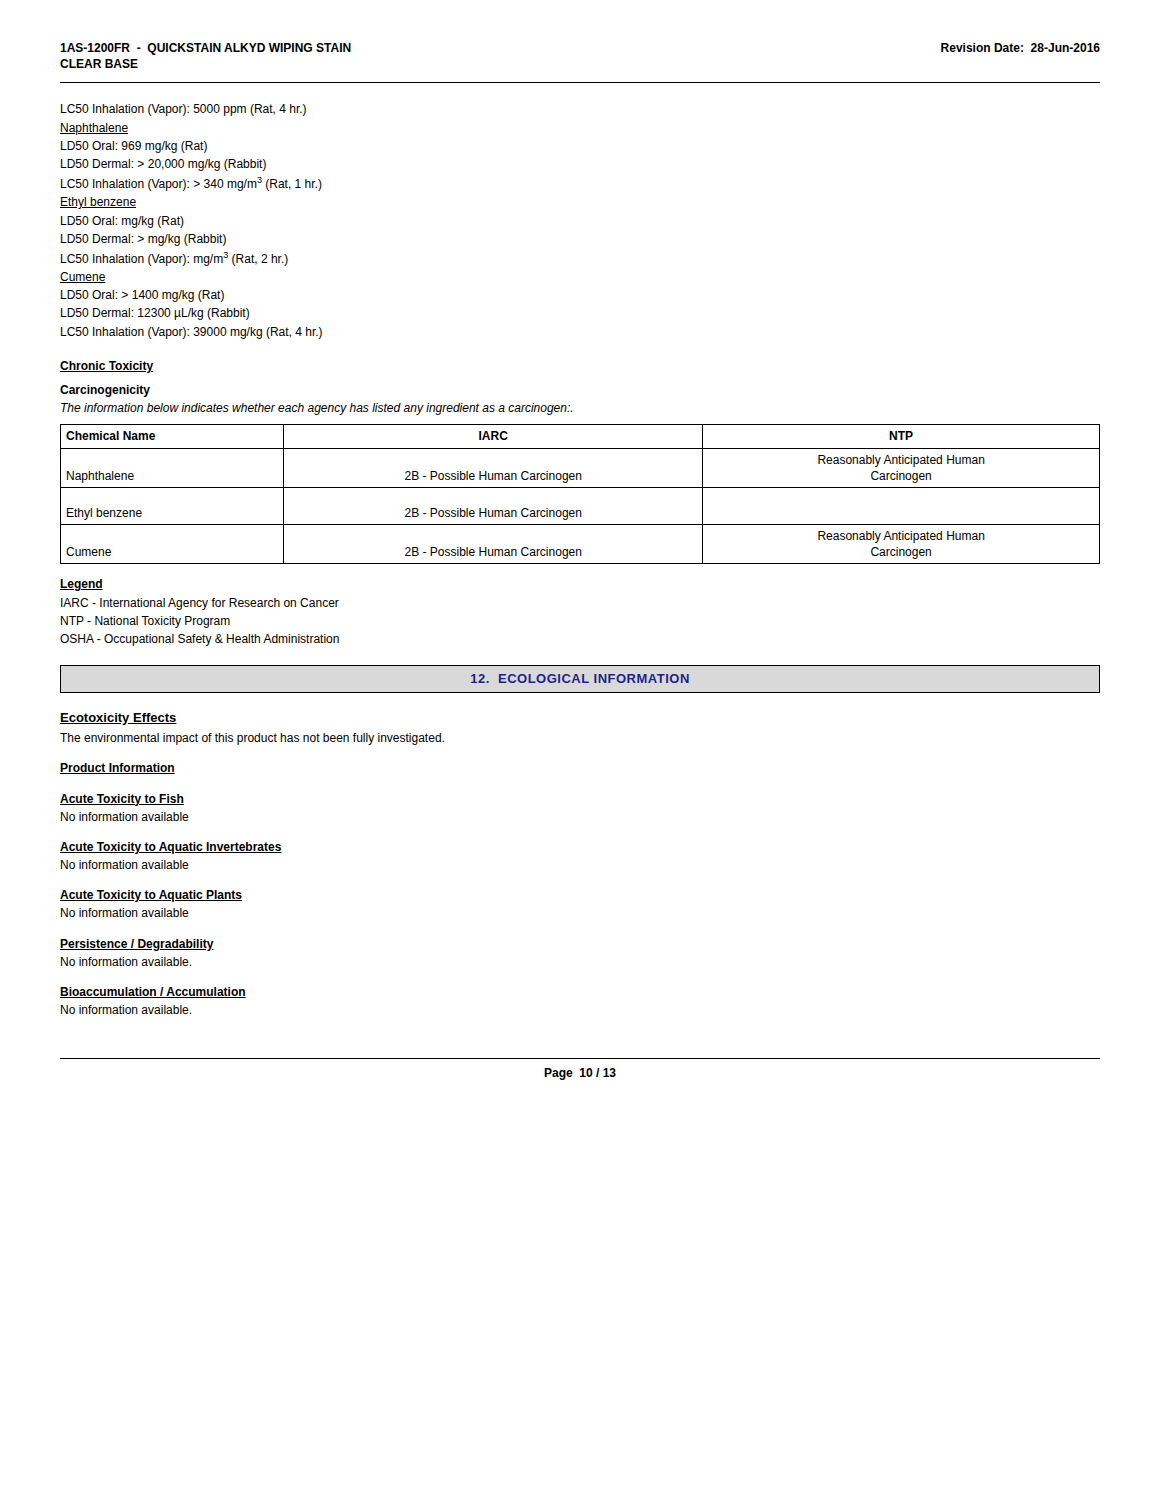1AS-1200FR - QUICKSTAIN ALKYD WIPING STAIN
CLEAR BASE
Revision Date: 28-Jun-2016
LC50 Inhalation (Vapor): 5000 ppm (Rat, 4 hr.)
Naphthalene
LD50 Oral: 969 mg/kg (Rat)
LD50 Dermal: > 20,000 mg/kg (Rabbit)
LC50 Inhalation (Vapor): > 340 mg/m3 (Rat, 1 hr.)
Ethyl benzene
LD50 Oral: mg/kg (Rat)
LD50 Dermal: > mg/kg (Rabbit)
LC50 Inhalation (Vapor): mg/m3 (Rat, 2 hr.)
Cumene
LD50 Oral: > 1400 mg/kg (Rat)
LD50 Dermal: 12300 µL/kg (Rabbit)
LC50 Inhalation (Vapor): 39000 mg/kg (Rat, 4 hr.)
Chronic Toxicity
Carcinogenicity
The information below indicates whether each agency has listed any ingredient as a carcinogen:.
| Chemical Name | IARC | NTP |
| --- | --- | --- |
| Naphthalene | 2B - Possible Human Carcinogen | Reasonably Anticipated Human Carcinogen |
| Ethyl benzene | 2B - Possible Human Carcinogen | |
| Cumene | 2B - Possible Human Carcinogen | Reasonably Anticipated Human Carcinogen |
Legend
IARC - International Agency for Research on Cancer
NTP - National Toxicity Program
OSHA - Occupational Safety & Health Administration
12. ECOLOGICAL INFORMATION
Ecotoxicity Effects
The environmental impact of this product has not been fully investigated.
Product Information
Acute Toxicity to Fish
No information available
Acute Toxicity to Aquatic Invertebrates
No information available
Acute Toxicity to Aquatic Plants
No information available
Persistence / Degradability
No information available.
Bioaccumulation / Accumulation
No information available.
Page 10 / 13